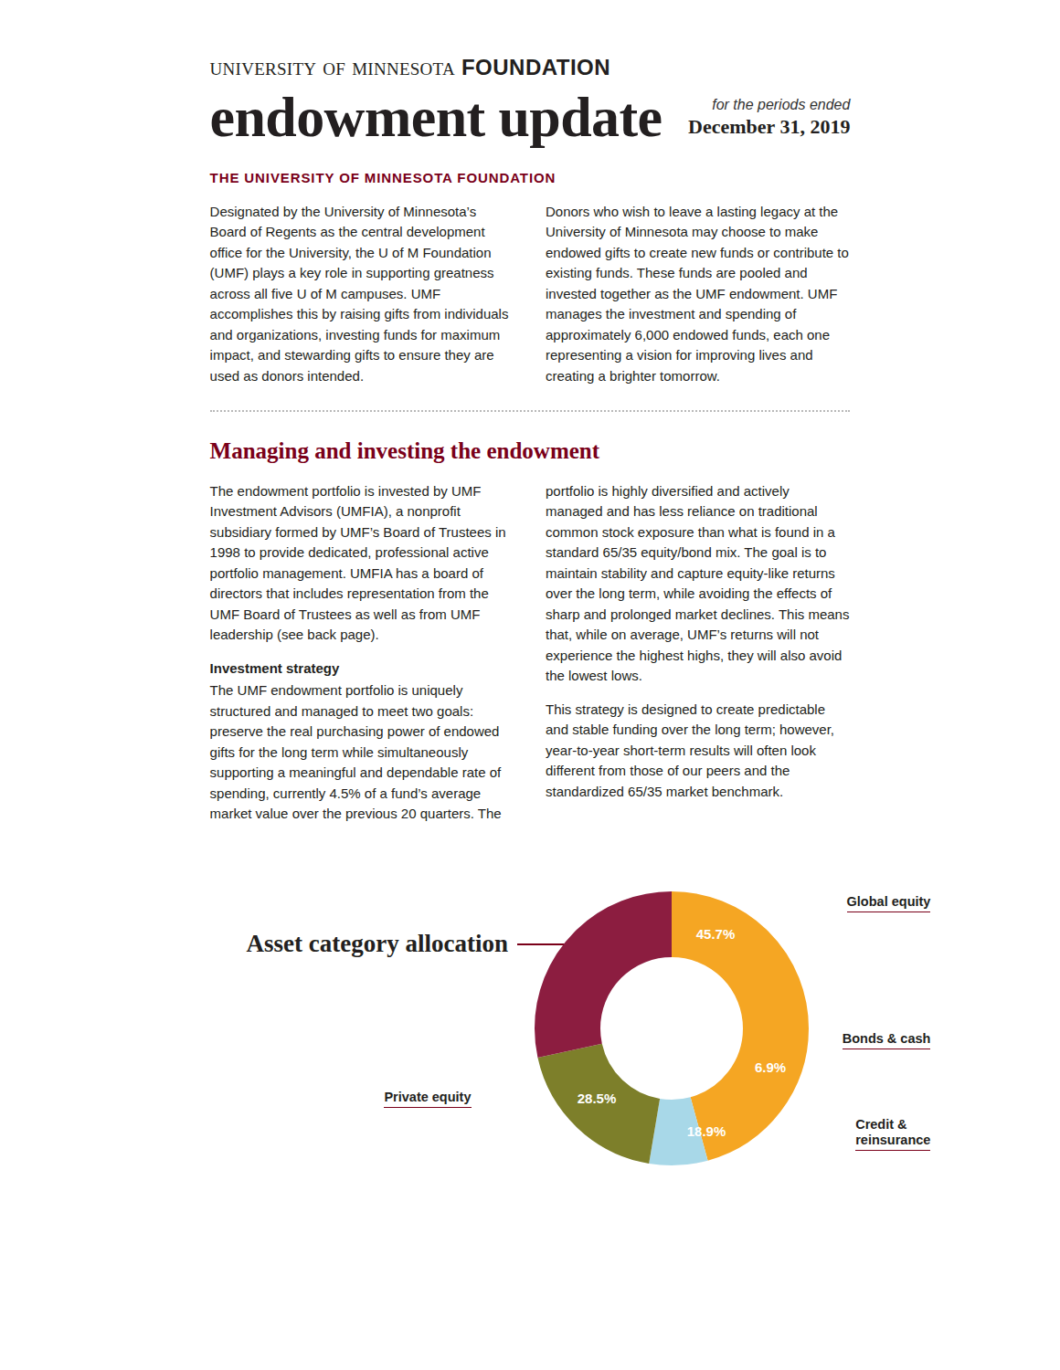University of Minnesota FOUNDATION
endowment update
for the periods ended December 31, 2019
The University of Minnesota Foundation
Designated by the University of Minnesota’s Board of Regents as the central development office for the University, the U of M Foundation (UMF) plays a key role in supporting greatness across all five U of M campuses. UMF accomplishes this by raising gifts from individuals and organizations, investing funds for maximum impact, and stewarding gifts to ensure they are used as donors intended.
Donors who wish to leave a lasting legacy at the University of Minnesota may choose to make endowed gifts to create new funds or contribute to existing funds. These funds are pooled and invested together as the UMF endowment. UMF manages the investment and spending of approximately 6,000 endowed funds, each one representing a vision for improving lives and creating a brighter tomorrow.
Managing and investing the endowment
The endowment portfolio is invested by UMF Investment Advisors (UMFIA), a nonprofit subsidiary formed by UMF’s Board of Trustees in 1998 to provide dedicated, professional active portfolio management. UMFIA has a board of directors that includes representation from the UMF Board of Trustees as well as from UMF leadership (see back page).
Investment strategy
The UMF endowment portfolio is uniquely structured and managed to meet two goals: preserve the real purchasing power of endowed gifts for the long term while simultaneously supporting a meaningful and dependable rate of spending, currently 4.5% of a fund’s average market value over the previous 20 quarters. The
portfolio is highly diversified and actively managed and has less reliance on traditional common stock exposure than what is found in a standard 65/35 equity/bond mix. The goal is to maintain stability and capture equity-like returns over the long term, while avoiding the effects of sharp and prolonged market declines. This means that, while on average, UMF’s returns will not experience the highest highs, they will also avoid the lowest lows.
This strategy is designed to create predictable and stable funding over the long term; however, year-to-year short-term results will often look different from those of our peers and the standardized 65/35 market benchmark.
Asset category allocation
45.7% 6.9% 18.9% 28.5%
Global equity
Bonds & cash
Credit &
reinsurance
Private equity